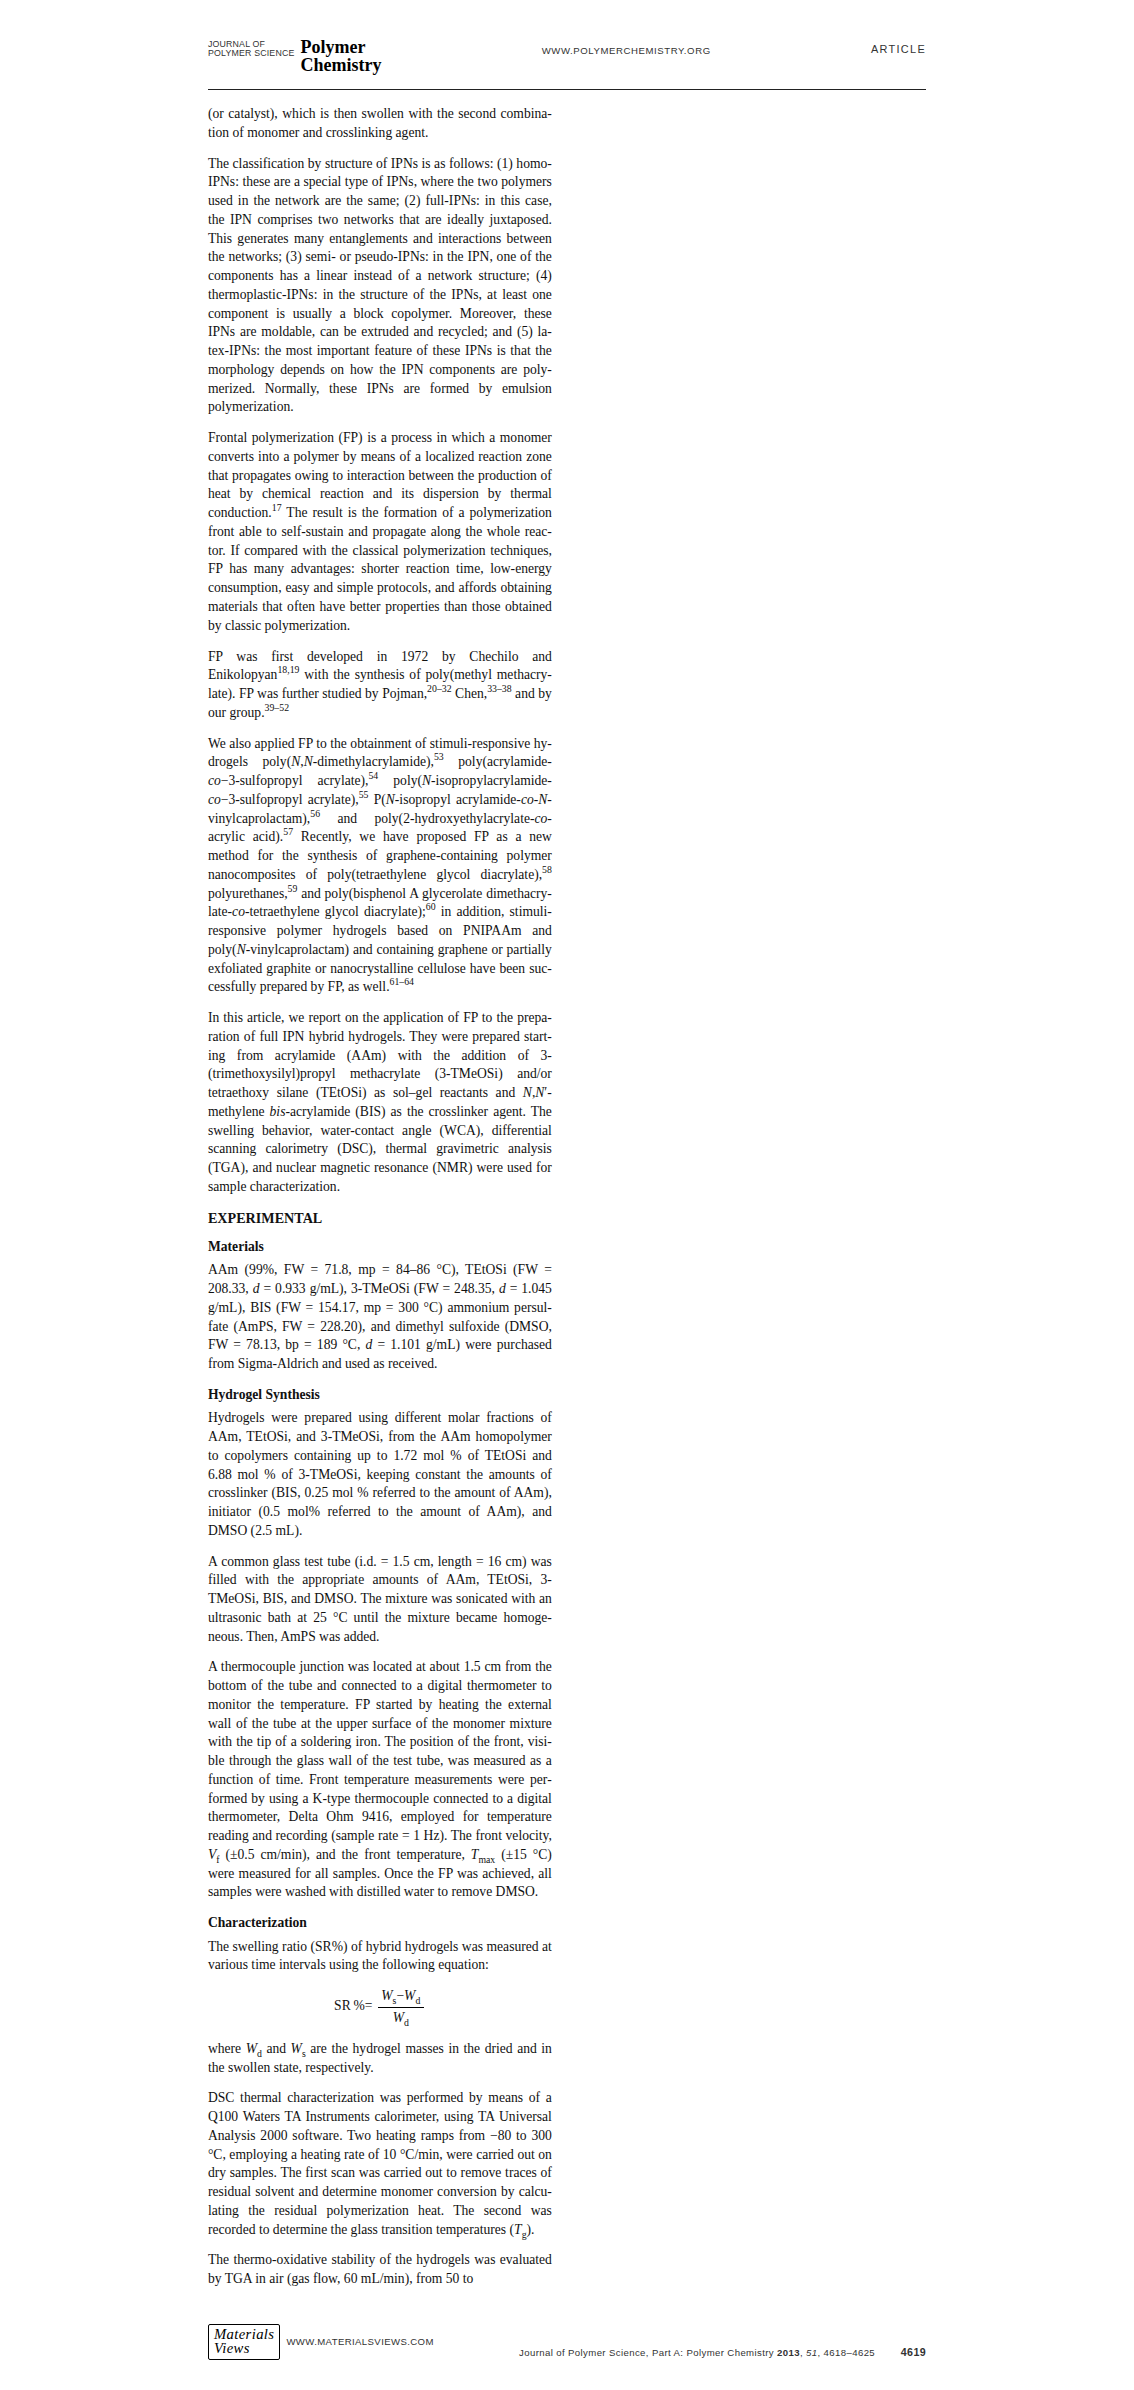Journal of
Polymer Science
Polymer Chemistry
www.polymerchemistry.org
Article
(or catalyst), which is then swollen with the second combination of monomer and crosslinking agent.
The classification by structure of IPNs is as follows: (1) homo-IPNs: these are a special type of IPNs, where the two polymers used in the network are the same; (2) full-IPNs: in this case, the IPN comprises two networks that are ideally juxtaposed. This generates many entanglements and interactions between the networks; (3) semi- or pseudo-IPNs: in the IPN, one of the components has a linear instead of a network structure; (4) thermoplastic-IPNs: in the structure of the IPNs, at least one component is usually a block copolymer. Moreover, these IPNs are moldable, can be extruded and recycled; and (5) latex-IPNs: the most important feature of these IPNs is that the morphology depends on how the IPN components are polymerized. Normally, these IPNs are formed by emulsion polymerization.
Frontal polymerization (FP) is a process in which a monomer converts into a polymer by means of a localized reaction zone that propagates owing to interaction between the production of heat by chemical reaction and its dispersion by thermal conduction.17 The result is the formation of a polymerization front able to self-sustain and propagate along the whole reactor. If compared with the classical polymerization techniques, FP has many advantages: shorter reaction time, low-energy consumption, easy and simple protocols, and affords obtaining materials that often have better properties than those obtained by classic polymerization.
FP was first developed in 1972 by Chechilo and Enikolopyan18,19 with the synthesis of poly(methyl methacrylate). FP was further studied by Pojman,20–32 Chen,33–38 and by our group.39–52
We also applied FP to the obtainment of stimuli-responsive hydrogels poly(N,N-dimethylacrylamide),53 poly(acrylamide-co−3-sulfopropyl acrylate),54 poly(N-isopropylacrylamide-co−3-sulfopropyl acrylate),55 P(N-isopropyl acrylamide-co-N-vinylcaprolactam),56 and poly(2-hydroxyethylacrylate-co-acrylic acid).57 Recently, we have proposed FP as a new method for the synthesis of graphene-containing polymer nanocomposites of poly(tetraethylene glycol diacrylate),58 polyurethanes,59 and poly(bisphenol A glycerolate dimethacrylate-co-tetraethylene glycol diacrylate);60 in addition, stimuli-responsive polymer hydrogels based on PNIPAAm and poly(N-vinylcaprolactam) and containing graphene or partially exfoliated graphite or nanocrystalline cellulose have been successfully prepared by FP, as well.61–64
In this article, we report on the application of FP to the preparation of full IPN hybrid hydrogels. They were prepared starting from acrylamide (AAm) with the addition of 3-(trimethoxysilyl)propyl methacrylate (3-TMeOSi) and/or tetraethoxy silane (TEtOSi) as sol–gel reactants and N,N′-methylene bis-acrylamide (BIS) as the crosslinker agent. The swelling behavior, water-contact angle (WCA), differential scanning calorimetry (DSC), thermal gravimetric analysis (TGA), and nuclear magnetic resonance (NMR) were used for sample characterization.
EXPERIMENTAL
Materials
AAm (99%, FW = 71.8, mp = 84–86 °C), TEtOSi (FW = 208.33, d = 0.933 g/mL), 3-TMeOSi (FW = 248.35, d = 1.045 g/mL), BIS (FW = 154.17, mp = 300 °C) ammonium persulfate (AmPS, FW = 228.20), and dimethyl sulfoxide (DMSO, FW = 78.13, bp = 189 °C, d = 1.101 g/mL) were purchased from Sigma-Aldrich and used as received.
Hydrogel Synthesis
Hydrogels were prepared using different molar fractions of AAm, TEtOSi, and 3-TMeOSi, from the AAm homopolymer to copolymers containing up to 1.72 mol % of TEtOSi and 6.88 mol % of 3-TMeOSi, keeping constant the amounts of crosslinker (BIS, 0.25 mol % referred to the amount of AAm), initiator (0.5 mol% referred to the amount of AAm), and DMSO (2.5 mL).
A common glass test tube (i.d. = 1.5 cm, length = 16 cm) was filled with the appropriate amounts of AAm, TEtOSi, 3-TMeOSi, BIS, and DMSO. The mixture was sonicated with an ultrasonic bath at 25 °C until the mixture became homogeneous. Then, AmPS was added.
A thermocouple junction was located at about 1.5 cm from the bottom of the tube and connected to a digital thermometer to monitor the temperature. FP started by heating the external wall of the tube at the upper surface of the monomer mixture with the tip of a soldering iron. The position of the front, visible through the glass wall of the test tube, was measured as a function of time. Front temperature measurements were performed by using a K-type thermocouple connected to a digital thermometer, Delta Ohm 9416, employed for temperature reading and recording (sample rate = 1 Hz). The front velocity, Vf (±0.5 cm/min), and the front temperature, Tmax (±15 °C) were measured for all samples. Once the FP was achieved, all samples were washed with distilled water to remove DMSO.
Characterization
The swelling ratio (SR%) of hybrid hydrogels was measured at various time intervals using the following equation:
SR %= Ws−Wd Wd
where Wd and Ws are the hydrogel masses in the dried and in the swollen state, respectively.
DSC thermal characterization was performed by means of a Q100 Waters TA Instruments calorimeter, using TA Universal Analysis 2000 software. Two heating ramps from −80 to 300 °C, employing a heating rate of 10 °C/min, were carried out on dry samples. The first scan was carried out to remove traces of residual solvent and determine monomer conversion by calculating the residual polymerization heat. The second was recorded to determine the glass transition temperatures (Tg).
The thermo-oxidative stability of the hydrogels was evaluated by TGA in air (gas flow, 60 mL/min), from 50 to
Materials
Views www.materialsviews.com
Journal of Polymer Science, Part A: Polymer Chemistry 2013, 51, 4618–4625 4619